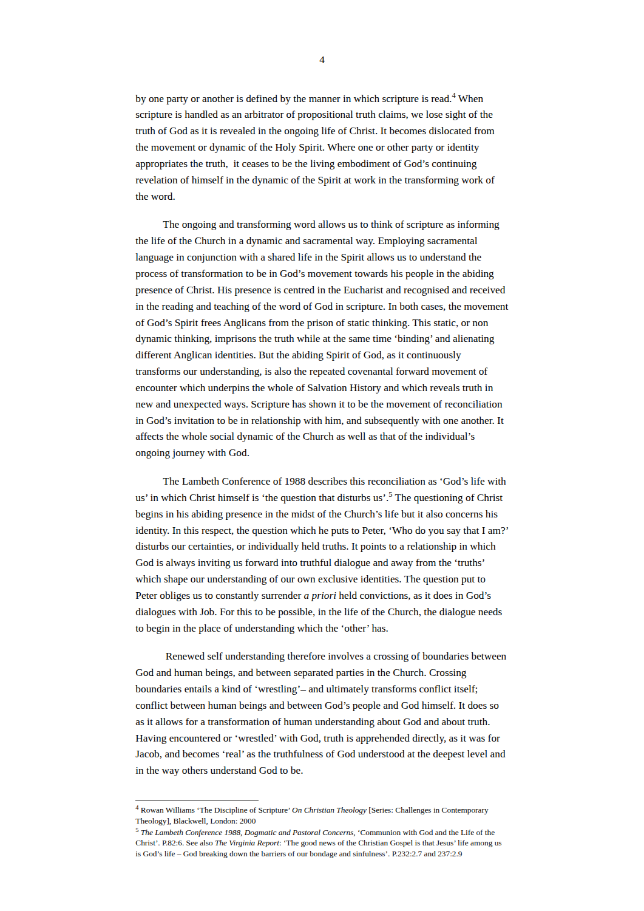4
by one party or another is defined by the manner in which scripture is read.4 When scripture is handled as an arbitrator of propositional truth claims, we lose sight of the truth of God as it is revealed in the ongoing life of Christ. It becomes dislocated from the movement or dynamic of the Holy Spirit. Where one or other party or identity appropriates the truth, it ceases to be the living embodiment of God’s continuing revelation of himself in the dynamic of the Spirit at work in the transforming work of the word.
The ongoing and transforming word allows us to think of scripture as informing the life of the Church in a dynamic and sacramental way. Employing sacramental language in conjunction with a shared life in the Spirit allows us to understand the process of transformation to be in God’s movement towards his people in the abiding presence of Christ. His presence is centred in the Eucharist and recognised and received in the reading and teaching of the word of God in scripture. In both cases, the movement of God’s Spirit frees Anglicans from the prison of static thinking. This static, or non dynamic thinking, imprisons the truth while at the same time ‘binding’ and alienating different Anglican identities. But the abiding Spirit of God, as it continuously transforms our understanding, is also the repeated covenantal forward movement of encounter which underpins the whole of Salvation History and which reveals truth in new and unexpected ways. Scripture has shown it to be the movement of reconciliation in God’s invitation to be in relationship with him, and subsequently with one another. It affects the whole social dynamic of the Church as well as that of the individual’s ongoing journey with God.
The Lambeth Conference of 1988 describes this reconciliation as ‘God’s life with us’ in which Christ himself is ‘the question that disturbs us’.5 The questioning of Christ begins in his abiding presence in the midst of the Church’s life but it also concerns his identity. In this respect, the question which he puts to Peter, ‘Who do you say that I am?’ disturbs our certainties, or individually held truths. It points to a relationship in which God is always inviting us forward into truthful dialogue and away from the ‘truths’ which shape our understanding of our own exclusive identities. The question put to Peter obliges us to constantly surrender a priori held convictions, as it does in God’s dialogues with Job. For this to be possible, in the life of the Church, the dialogue needs to begin in the place of understanding which the ‘other’ has.
Renewed self understanding therefore involves a crossing of boundaries between God and human beings, and between separated parties in the Church. Crossing boundaries entails a kind of ‘wrestling’– and ultimately transforms conflict itself; conflict between human beings and between God’s people and God himself. It does so as it allows for a transformation of human understanding about God and about truth. Having encountered or ‘wrestled’ with God, truth is apprehended directly, as it was for Jacob, and becomes ‘real’ as the truthfulness of God understood at the deepest level and in the way others understand God to be.
4 Rowan Williams ‘The Discipline of Scripture’ On Christian Theology [Series: Challenges in Contemporary Theology], Blackwell, London: 2000
5 The Lambeth Conference 1988, Dogmatic and Pastoral Concerns, ‘Communion with God and the Life of the Christ’. P.82:6. See also The Virginia Report: ‘The good news of the Christian Gospel is that Jesus’ life among us is God’s life – God breaking down the barriers of our bondage and sinfulness’. P.232:2.7 and 237:2.9